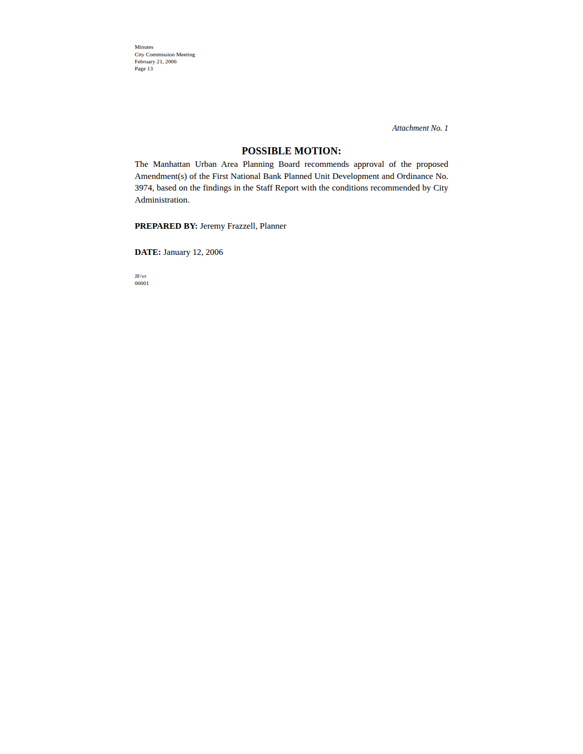Minutes
City Commission Meeting
February 21, 2006
Page 13
Attachment No. 1
POSSIBLE MOTION:
The Manhattan Urban Area Planning Board recommends approval of the proposed Amendment(s) of the First National Bank Planned Unit Development and Ordinance No. 3974, based on the findings in the Staff Report with the conditions recommended by City Administration.
PREPARED BY: Jeremy Frazzell, Planner
DATE: January 12, 2006
JF/vr
06001